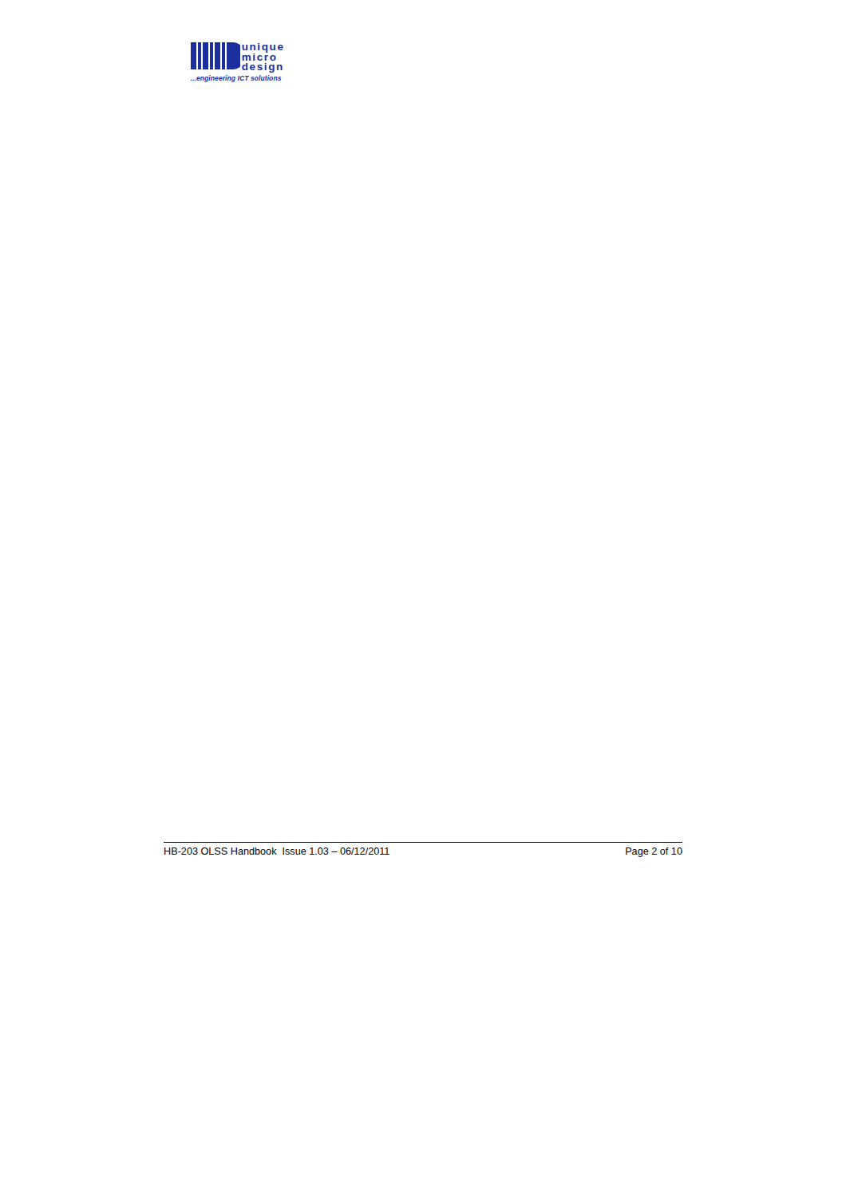unique micro design
...engineering ICT solutions
HB-203 OLSS Handbook Issue 1.03 – 06/12/2011
Page 2 of 10